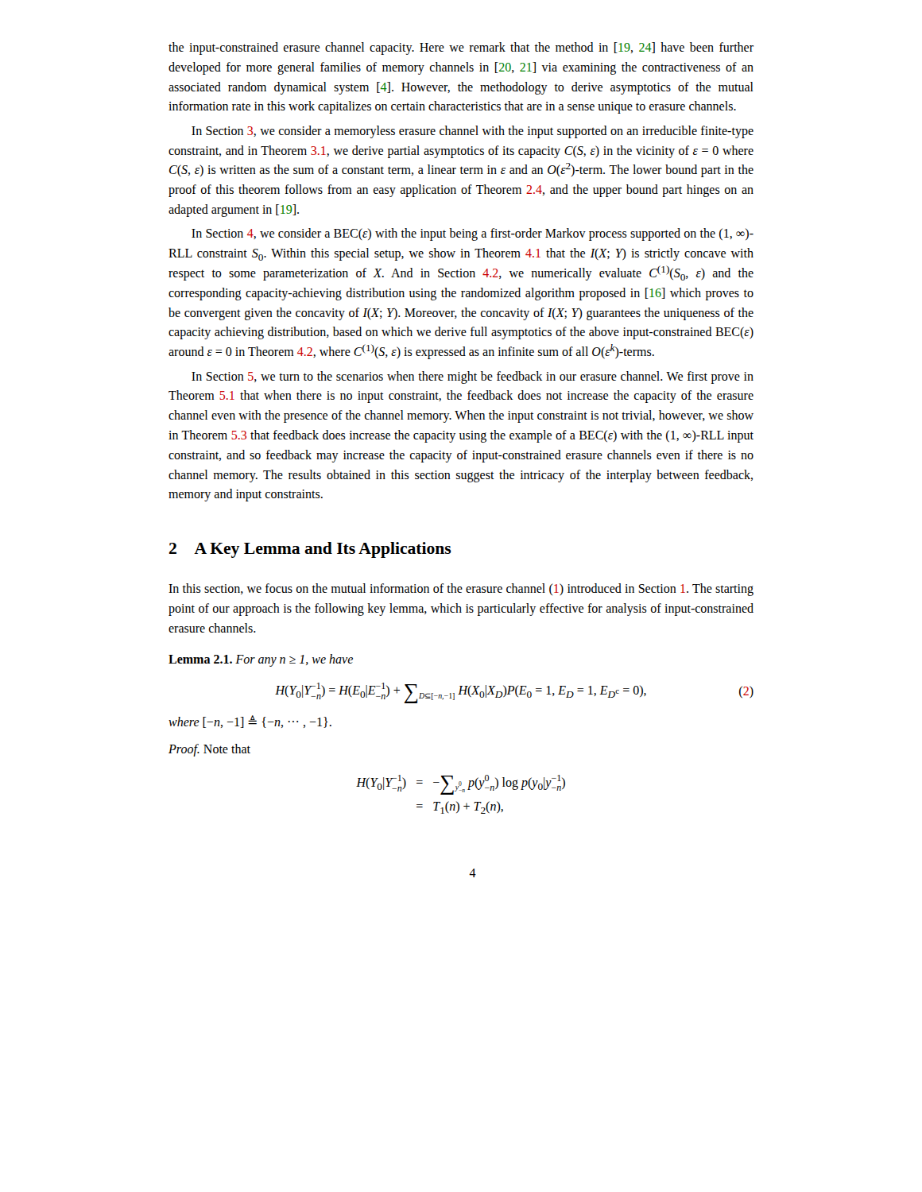the input-constrained erasure channel capacity. Here we remark that the method in [19, 24] have been further developed for more general families of memory channels in [20, 21] via examining the contractiveness of an associated random dynamical system [4]. However, the methodology to derive asymptotics of the mutual information rate in this work capitalizes on certain characteristics that are in a sense unique to erasure channels.
In Section 3, we consider a memoryless erasure channel with the input supported on an irreducible finite-type constraint, and in Theorem 3.1, we derive partial asymptotics of its capacity C(S, ε) in the vicinity of ε = 0 where C(S, ε) is written as the sum of a constant term, a linear term in ε and an O(ε2)-term. The lower bound part in the proof of this theorem follows from an easy application of Theorem 2.4, and the upper bound part hinges on an adapted argument in [19].
In Section 4, we consider a BEC(ε) with the input being a first-order Markov process supported on the (1, ∞)-RLL constraint S0. Within this special setup, we show in Theorem 4.1 that the I(X; Y) is strictly concave with respect to some parameterization of X. And in Section 4.2, we numerically evaluate C(1)(S0, ε) and the corresponding capacity-achieving distribution using the randomized algorithm proposed in [16] which proves to be convergent given the concavity of I(X; Y). Moreover, the concavity of I(X; Y) guarantees the uniqueness of the capacity achieving distribution, based on which we derive full asymptotics of the above input-constrained BEC(ε) around ε = 0 in Theorem 4.2, where C(1)(S, ε) is expressed as an infinite sum of all O(εk)-terms.
In Section 5, we turn to the scenarios when there might be feedback in our erasure channel. We first prove in Theorem 5.1 that when there is no input constraint, the feedback does not increase the capacity of the erasure channel even with the presence of the channel memory. When the input constraint is not trivial, however, we show in Theorem 5.3 that feedback does increase the capacity using the example of a BEC(ε) with the (1, ∞)-RLL input constraint, and so feedback may increase the capacity of input-constrained erasure channels even if there is no channel memory. The results obtained in this section suggest the intricacy of the interplay between feedback, memory and input constraints.
2 A Key Lemma and Its Applications
In this section, we focus on the mutual information of the erasure channel (1) introduced in Section 1. The starting point of our approach is the following key lemma, which is particularly effective for analysis of input-constrained erasure channels.
Lemma 2.1. For any n ≥ 1, we have
H(Y0|Y−1−n) = H(E0|E−1−n) + ∑D⊆[−n,−1] H(X0|XD)P(E0 = 1, ED = 1, EDc = 0), (2)
where [−n, −1] ≜ {−n, ··· , −1}.
Proof. Note that
| H ( Y 0 / Y −1 − n ) | = | − ∑ y 0 − n p ( y 0 − n ) log p ( y 0 / y −1 − n ) |
| | = | T 1 ( n ) + T 2 ( n ), |
4